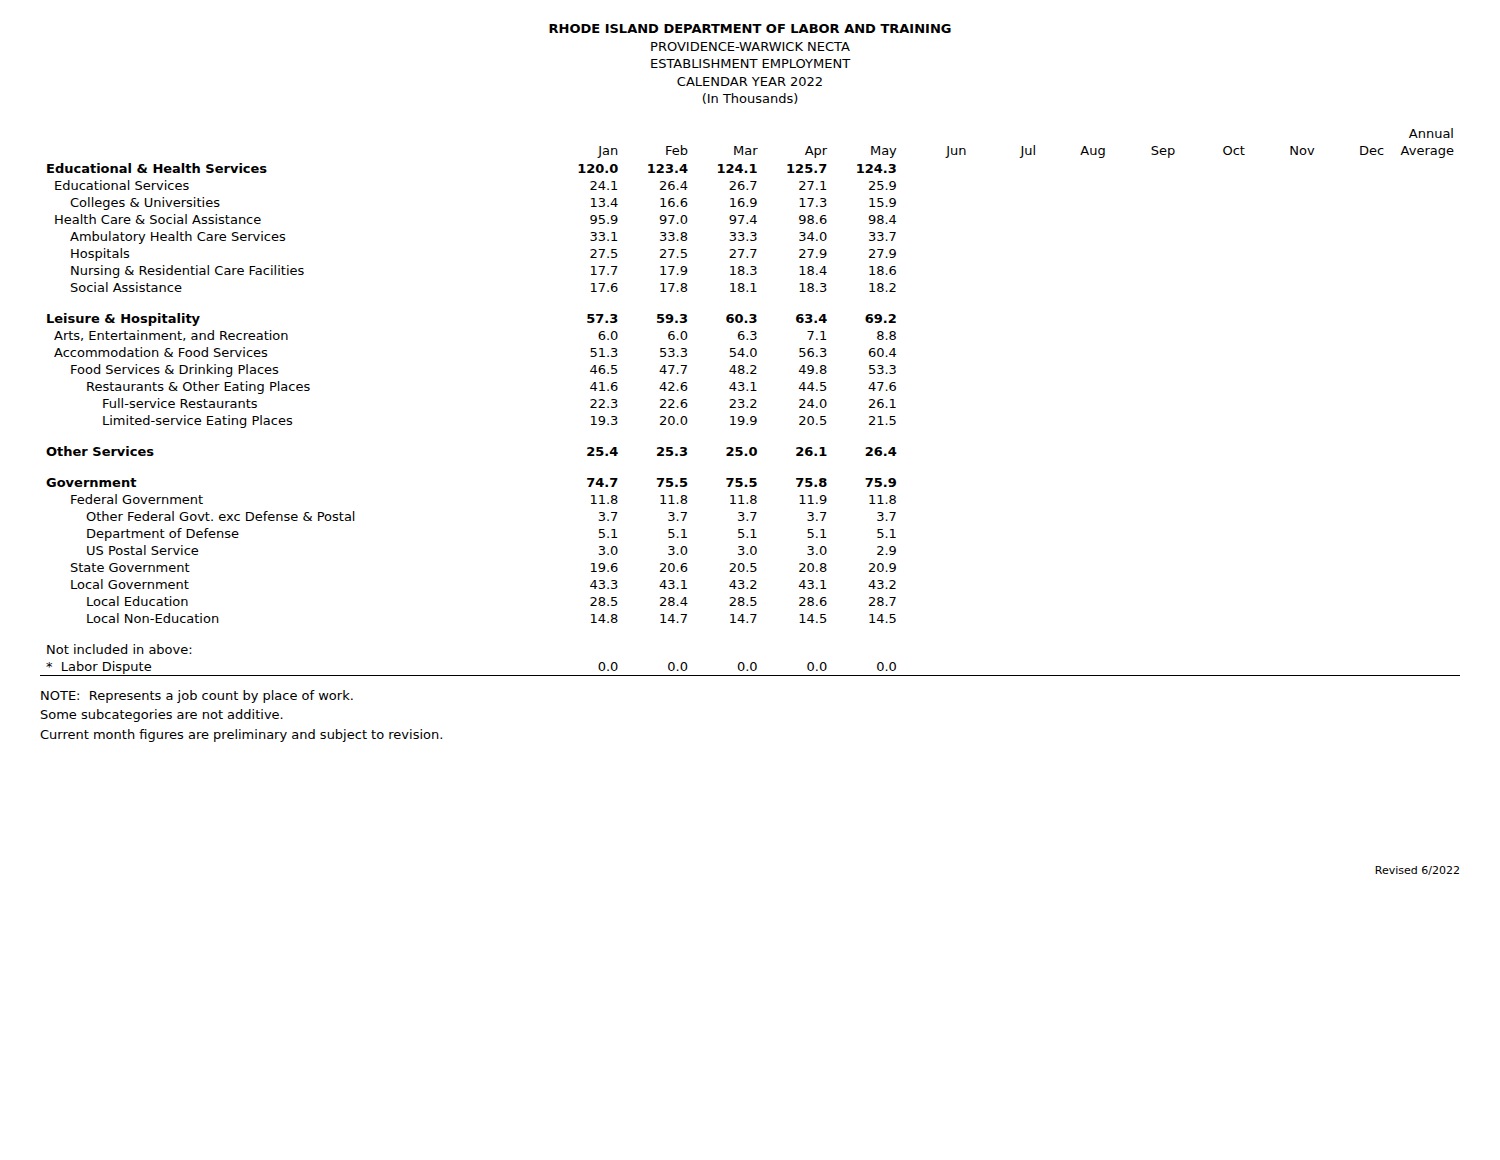RHODE ISLAND DEPARTMENT OF LABOR AND TRAINING
PROVIDENCE-WARWICK NECTA
ESTABLISHMENT EMPLOYMENT
CALENDAR YEAR 2022
(In Thousands)
| | | Annual |
| --- | --- | --- |
| | Jan | Feb | Mar | Apr | May | Jun | Jul | Aug | Sep | Oct | Nov | Dec | Average |
| Educational & Health Services | 120.0 | 123.4 | 124.1 | 125.7 | 124.3 | | | | | | | | |
| Educational Services | 24.1 | 26.4 | 26.7 | 27.1 | 25.9 | | | | | | | | |
| Colleges & Universities | 13.4 | 16.6 | 16.9 | 17.3 | 15.9 | | | | | | | | |
| Health Care & Social Assistance | 95.9 | 97.0 | 97.4 | 98.6 | 98.4 | | | | | | | | |
| Ambulatory Health Care Services | 33.1 | 33.8 | 33.3 | 34.0 | 33.7 | | | | | | | | |
| Hospitals | 27.5 | 27.5 | 27.7 | 27.9 | 27.9 | | | | | | | | |
| Nursing & Residential Care Facilities | 17.7 | 17.9 | 18.3 | 18.4 | 18.6 | | | | | | | | |
| Social Assistance | 17.6 | 17.8 | 18.1 | 18.3 | 18.2 | | | | | | | | |
| Leisure & Hospitality | 57.3 | 59.3 | 60.3 | 63.4 | 69.2 | | | | | | | | |
| Arts, Entertainment, and Recreation | 6.0 | 6.0 | 6.3 | 7.1 | 8.8 | | | | | | | | |
| Accommodation & Food Services | 51.3 | 53.3 | 54.0 | 56.3 | 60.4 | | | | | | | | |
| Food Services & Drinking Places | 46.5 | 47.7 | 48.2 | 49.8 | 53.3 | | | | | | | | |
| Restaurants & Other Eating Places | 41.6 | 42.6 | 43.1 | 44.5 | 47.6 | | | | | | | | |
| Full-service Restaurants | 22.3 | 22.6 | 23.2 | 24.0 | 26.1 | | | | | | | | |
| Limited-service Eating Places | 19.3 | 20.0 | 19.9 | 20.5 | 21.5 | | | | | | | | |
| Other Services | 25.4 | 25.3 | 25.0 | 26.1 | 26.4 | | | | | | | | |
| Government | 74.7 | 75.5 | 75.5 | 75.8 | 75.9 | | | | | | | | |
| Federal Government | 11.8 | 11.8 | 11.8 | 11.9 | 11.8 | | | | | | | | |
| Other Federal Govt. exc Defense & Postal | 3.7 | 3.7 | 3.7 | 3.7 | 3.7 | | | | | | | | |
| Department of Defense | 5.1 | 5.1 | 5.1 | 5.1 | 5.1 | | | | | | | | |
| US Postal Service | 3.0 | 3.0 | 3.0 | 3.0 | 2.9 | | | | | | | | |
| State Government | 19.6 | 20.6 | 20.5 | 20.8 | 20.9 | | | | | | | | |
| Local Government | 43.3 | 43.1 | 43.2 | 43.1 | 43.2 | | | | | | | | |
| Local Education | 28.5 | 28.4 | 28.5 | 28.6 | 28.7 | | | | | | | | |
| Local Non-Education | 14.8 | 14.7 | 14.7 | 14.5 | 14.5 | | | | | | | | |
| Not included in above: | | | | | | | | | | | | | |
| * Labor Dispute | 0.0 | 0.0 | 0.0 | 0.0 | 0.0 | | | | | | | | |
NOTE: Represents a job count by place of work.
Some subcategories are not additive.
Current month figures are preliminary and subject to revision.
Revised 6/2022